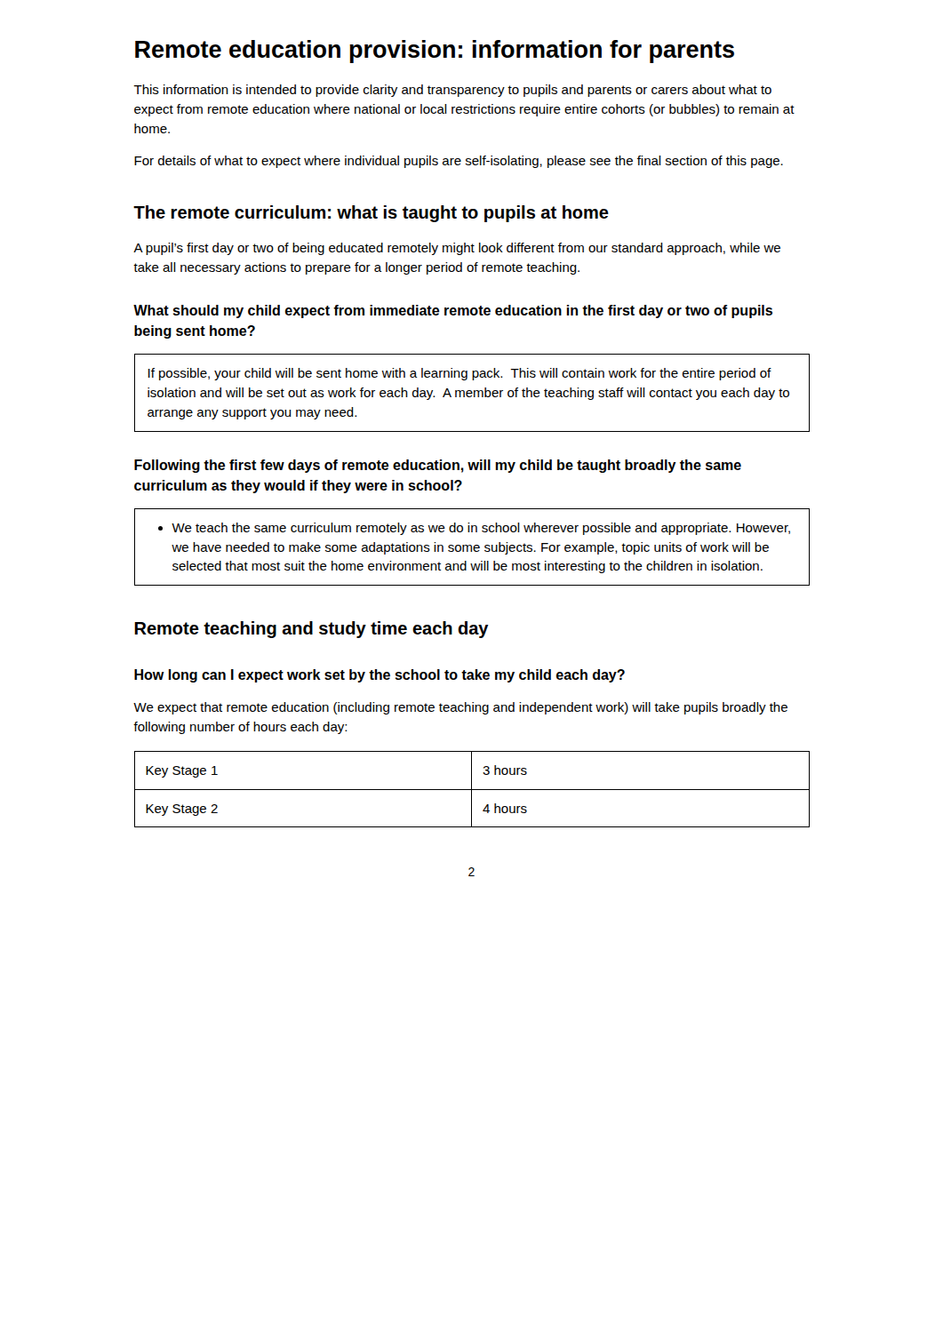Remote education provision: information for parents
This information is intended to provide clarity and transparency to pupils and parents or carers about what to expect from remote education where national or local restrictions require entire cohorts (or bubbles) to remain at home.
For details of what to expect where individual pupils are self-isolating, please see the final section of this page.
The remote curriculum: what is taught to pupils at home
A pupil’s first day or two of being educated remotely might look different from our standard approach, while we take all necessary actions to prepare for a longer period of remote teaching.
What should my child expect from immediate remote education in the first day or two of pupils being sent home?
If possible, your child will be sent home with a learning pack. This will contain work for the entire period of isolation and will be set out as work for each day. A member of the teaching staff will contact you each day to arrange any support you may need.
Following the first few days of remote education, will my child be taught broadly the same curriculum as they would if they were in school?
We teach the same curriculum remotely as we do in school wherever possible and appropriate. However, we have needed to make some adaptations in some subjects. For example, topic units of work will be selected that most suit the home environment and will be most interesting to the children in isolation.
Remote teaching and study time each day
How long can I expect work set by the school to take my child each day?
We expect that remote education (including remote teaching and independent work) will take pupils broadly the following number of hours each day:
| Key Stage 1 | 3 hours |
| Key Stage 2 | 4 hours |
2